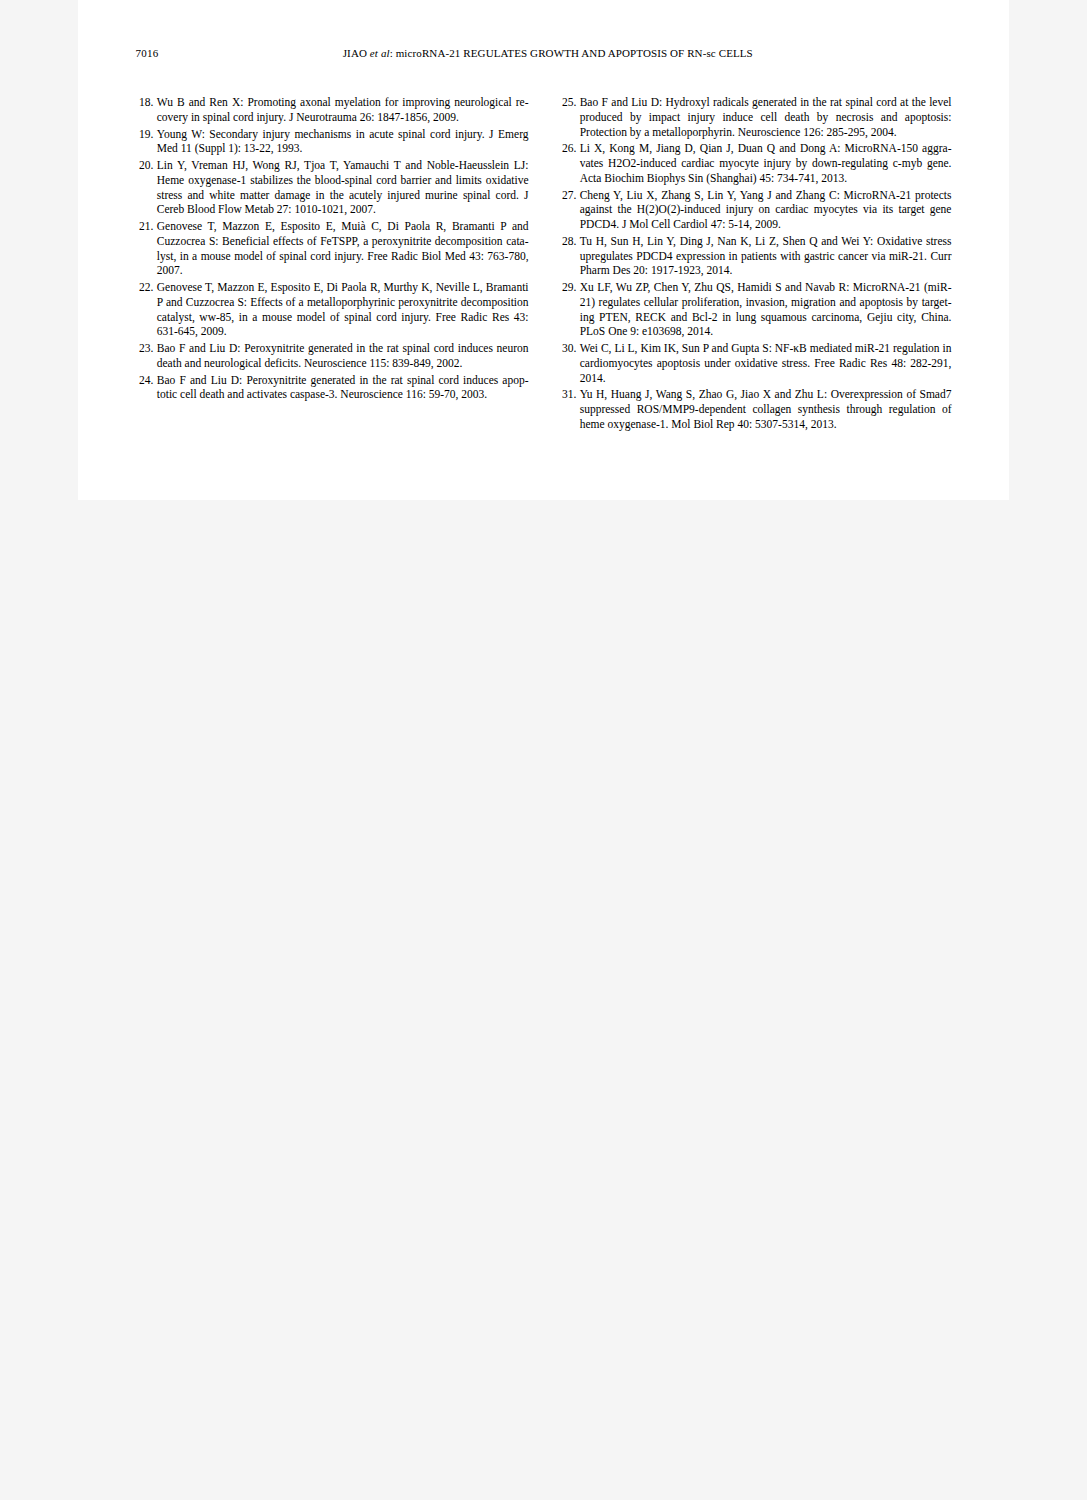7016
JIAO et al: microRNA-21 REGULATES GROWTH AND APOPTOSIS OF RN-sc CELLS
18. Wu B and Ren X: Promoting axonal myelation for improving neurological recovery in spinal cord injury. J Neurotrauma 26: 1847-1856, 2009.
19. Young W: Secondary injury mechanisms in acute spinal cord injury. J Emerg Med 11 (Suppl 1): 13-22, 1993.
20. Lin Y, Vreman HJ, Wong RJ, Tjoa T, Yamauchi T and Noble-Haeusslein LJ: Heme oxygenase-1 stabilizes the blood-spinal cord barrier and limits oxidative stress and white matter damage in the acutely injured murine spinal cord. J Cereb Blood Flow Metab 27: 1010-1021, 2007.
21. Genovese T, Mazzon E, Esposito E, Muià C, Di Paola R, Bramanti P and Cuzzocrea S: Beneficial effects of FeTSPP, a peroxynitrite decomposition catalyst, in a mouse model of spinal cord injury. Free Radic Biol Med 43: 763-780, 2007.
22. Genovese T, Mazzon E, Esposito E, Di Paola R, Murthy K, Neville L, Bramanti P and Cuzzocrea S: Effects of a metalloporphyrinic peroxynitrite decomposition catalyst, ww-85, in a mouse model of spinal cord injury. Free Radic Res 43: 631-645, 2009.
23. Bao F and Liu D: Peroxynitrite generated in the rat spinal cord induces neuron death and neurological deficits. Neuroscience 115: 839-849, 2002.
24. Bao F and Liu D: Peroxynitrite generated in the rat spinal cord induces apoptotic cell death and activates caspase-3. Neuroscience 116: 59-70, 2003.
25. Bao F and Liu D: Hydroxyl radicals generated in the rat spinal cord at the level produced by impact injury induce cell death by necrosis and apoptosis: Protection by a metalloporphyrin. Neuroscience 126: 285-295, 2004.
26. Li X, Kong M, Jiang D, Qian J, Duan Q and Dong A: MicroRNA-150 aggravates H2O2-induced cardiac myocyte injury by down-regulating c-myb gene. Acta Biochim Biophys Sin (Shanghai) 45: 734-741, 2013.
27. Cheng Y, Liu X, Zhang S, Lin Y, Yang J and Zhang C: MicroRNA-21 protects against the H(2)O(2)-induced injury on cardiac myocytes via its target gene PDCD4. J Mol Cell Cardiol 47: 5-14, 2009.
28. Tu H, Sun H, Lin Y, Ding J, Nan K, Li Z, Shen Q and Wei Y: Oxidative stress upregulates PDCD4 expression in patients with gastric cancer via miR-21. Curr Pharm Des 20: 1917-1923, 2014.
29. Xu LF, Wu ZP, Chen Y, Zhu QS, Hamidi S and Navab R: MicroRNA-21 (miR-21) regulates cellular proliferation, invasion, migration and apoptosis by targeting PTEN, RECK and Bcl-2 in lung squamous carcinoma, Gejiu city, China. PLoS One 9: e103698, 2014.
30. Wei C, Li L, Kim IK, Sun P and Gupta S: NF-κB mediated miR-21 regulation in cardiomyocytes apoptosis under oxidative stress. Free Radic Res 48: 282-291, 2014.
31. Yu H, Huang J, Wang S, Zhao G, Jiao X and Zhu L: Overexpression of Smad7 suppressed ROS/MMP9-dependent collagen synthesis through regulation of heme oxygenase-1. Mol Biol Rep 40: 5307-5314, 2013.